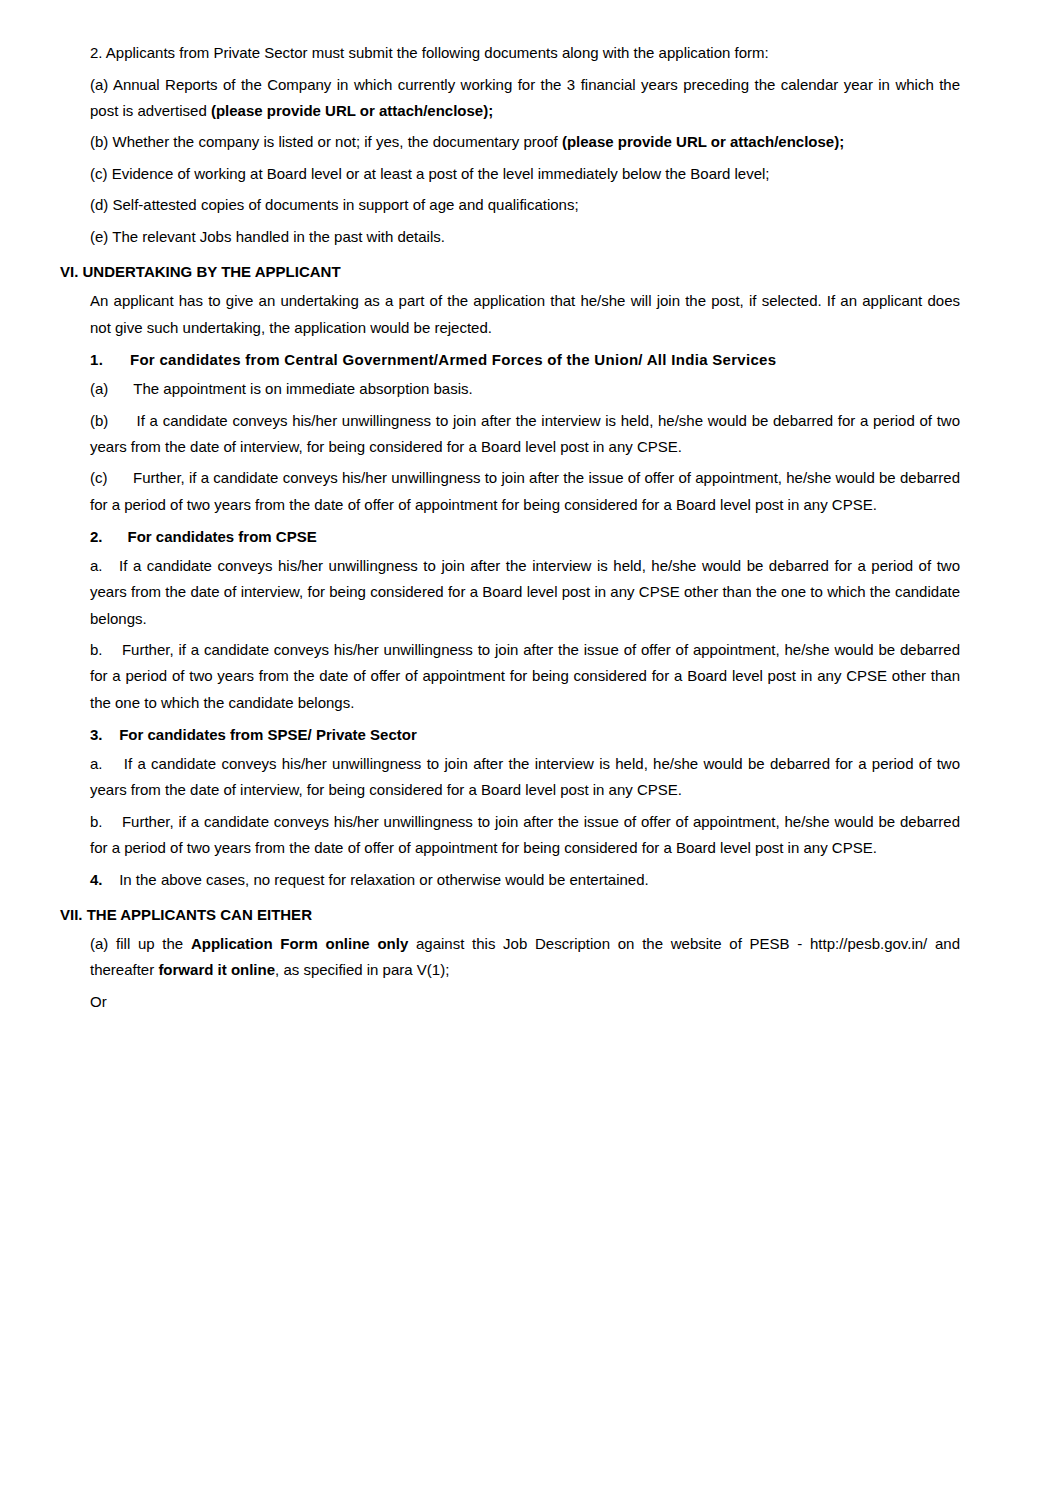2. Applicants from Private Sector must submit the following documents along with the application form:
(a) Annual Reports of the Company in which currently working for the 3 financial years preceding the calendar year in which the post is advertised (please provide URL or attach/enclose);
(b) Whether the company is listed or not; if yes, the documentary proof (please provide URL or attach/enclose);
(c) Evidence of working at Board level or at least a post of the level immediately below the Board level;
(d) Self-attested copies of documents in support of age and qualifications;
(e) The relevant Jobs handled in the past with details.
VI. UNDERTAKING BY THE APPLICANT
An applicant has to give an undertaking as a part of the application that he/she will join the post, if selected. If an applicant does not give such undertaking, the application would be rejected.
1. For candidates from Central Government/Armed Forces of the Union/ All India Services
(a) The appointment is on immediate absorption basis.
(b) If a candidate conveys his/her unwillingness to join after the interview is held, he/she would be debarred for a period of two years from the date of interview, for being considered for a Board level post in any CPSE.
(c) Further, if a candidate conveys his/her unwillingness to join after the issue of offer of appointment, he/she would be debarred for a period of two years from the date of offer of appointment for being considered for a Board level post in any CPSE.
2. For candidates from CPSE
a. If a candidate conveys his/her unwillingness to join after the interview is held, he/she would be debarred for a period of two years from the date of interview, for being considered for a Board level post in any CPSE other than the one to which the candidate belongs.
b. Further, if a candidate conveys his/her unwillingness to join after the issue of offer of appointment, he/she would be debarred for a period of two years from the date of offer of appointment for being considered for a Board level post in any CPSE other than the one to which the candidate belongs.
3. For candidates from SPSE/ Private Sector
a. If a candidate conveys his/her unwillingness to join after the interview is held, he/she would be debarred for a period of two years from the date of interview, for being considered for a Board level post in any CPSE.
b. Further, if a candidate conveys his/her unwillingness to join after the issue of offer of appointment, he/she would be debarred for a period of two years from the date of offer of appointment for being considered for a Board level post in any CPSE.
4. In the above cases, no request for relaxation or otherwise would be entertained.
VII. THE APPLICANTS CAN EITHER
(a) fill up the Application Form online only against this Job Description on the website of PESB - http://pesb.gov.in/ and thereafter forward it online, as specified in para V(1);
Or